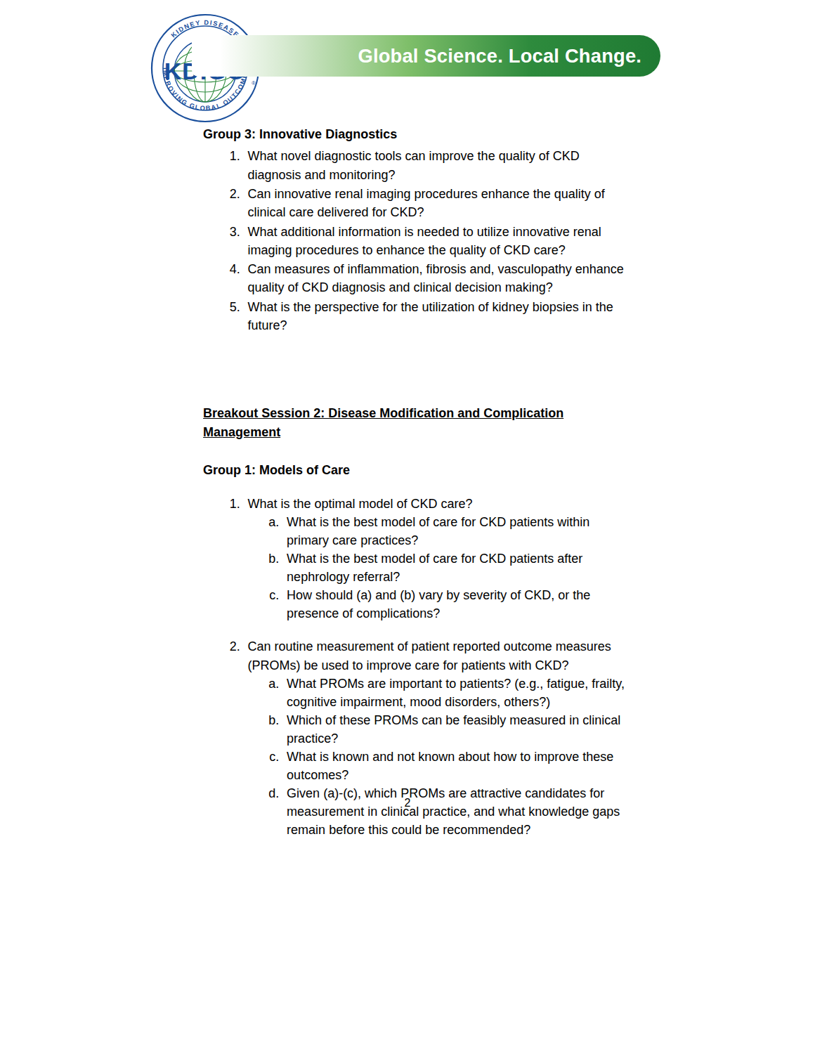KDIGO KIDNEY DISEASE IMPROVING GLOBAL OUTCOMES ®
Global Science. Local Change.
Group 3: Innovative Diagnostics
What novel diagnostic tools can improve the quality of CKD diagnosis and monitoring?
Can innovative renal imaging procedures enhance the quality of clinical care delivered for CKD?
What additional information is needed to utilize innovative renal imaging procedures to enhance the quality of CKD care?
Can measures of inflammation, fibrosis and, vasculopathy enhance quality of CKD diagnosis and clinical decision making?
What is the perspective for the utilization of kidney biopsies in the future?
Breakout Session 2: Disease Modification and Complication Management
Group 1: Models of Care
What is the optimal model of CKD care?
What is the best model of care for CKD patients within primary care practices?
What is the best model of care for CKD patients after nephrology referral?
How should (a) and (b) vary by severity of CKD, or the presence of complications?
Can routine measurement of patient reported outcome measures (PROMs) be used to improve care for patients with CKD?
What PROMs are important to patients? (e.g., fatigue, frailty, cognitive impairment, mood disorders, others?)
Which of these PROMs can be feasibly measured in clinical practice?
What is known and not known about how to improve these outcomes?
Given (a)-(c), which PROMs are attractive candidates for measurement in clinical practice, and what knowledge gaps remain before this could be recommended?
2